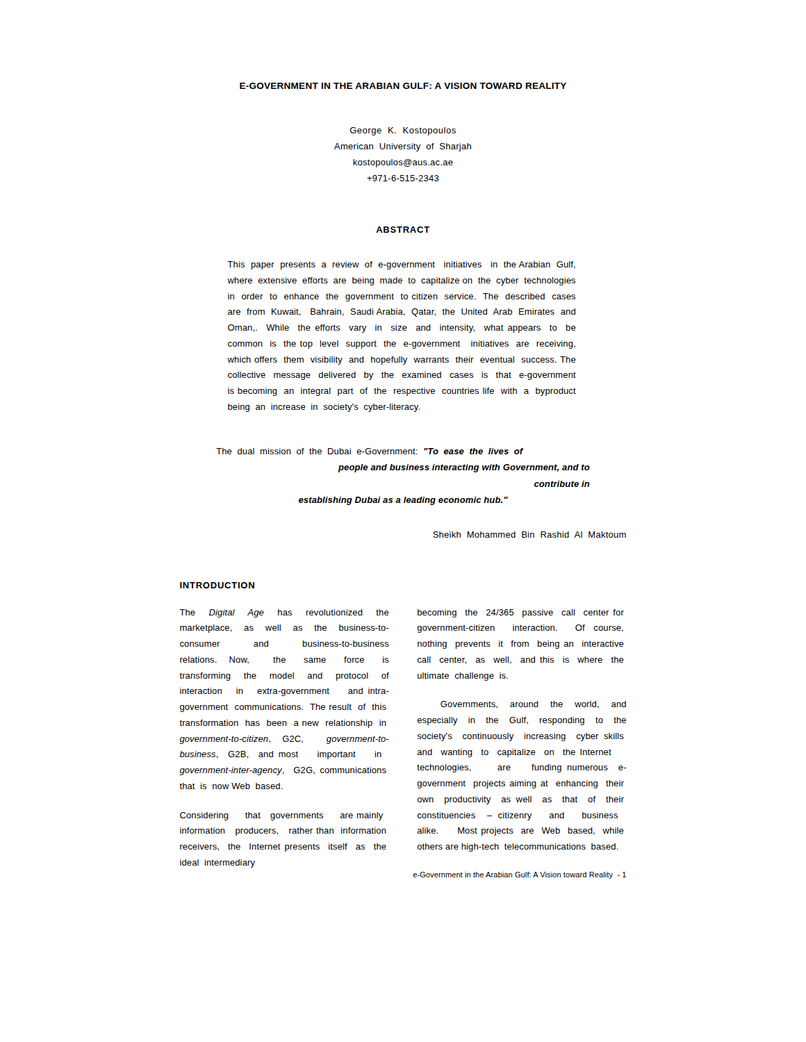E-GOVERNMENT IN THE ARABIAN GULF: A VISION TOWARD REALITY
George K. Kostopoulos
American University of Sharjah
kostopoulos@aus.ac.ae
+971-6-515-2343
ABSTRACT
This paper presents a review of e-government initiatives in the Arabian Gulf, where extensive efforts are being made to capitalize on the cyber technologies in order to enhance the government to citizen service. The described cases are from Kuwait, Bahrain, Saudi Arabia, Qatar, the United Arab Emirates and Oman,. While the efforts vary in size and intensity, what appears to be common is the top level support the e-government initiatives are receiving, which offers them visibility and hopefully warrants their eventual success. The collective message delivered by the examined cases is that e-government is becoming an integral part of the respective countries life with a byproduct being an increase in society's cyber-literacy.
The dual mission of the Dubai e-Government: "To ease the lives of people and business interacting with Government, and to contribute in establishing Dubai as a leading economic hub."
Sheikh Mohammed Bin Rashid Al Maktoum
INTRODUCTION
The Digital Age has revolutionized the marketplace, as well as the business-to-consumer and business-to-business relations. Now, the same force is transforming the model and protocol of interaction in extra-government and intra-government communications. The result of this transformation has been a new relationship in government-to-citizen, G2C, government-to-business, G2B, and most important in government-inter-agency, G2G, communications that is now Web based.
Considering that governments are mainly information producers, rather than information receivers, the Internet presents itself as the ideal intermediary
becoming the 24/365 passive call center for government-citizen interaction. Of course, nothing prevents it from being an interactive call center, as well, and this is where the ultimate challenge is.
Governments, around the world, and especially in the Gulf, responding to the society's continuously increasing cyber skills and wanting to capitalize on the Internet technologies, are funding numerous e-government projects aiming at enhancing their own productivity as well as that of their constituencies – citizenry and business alike. Most projects are Web based, while others are high-tech telecommunications based.
e-Government in the Arabian Gulf: A Vision toward Reality - 1